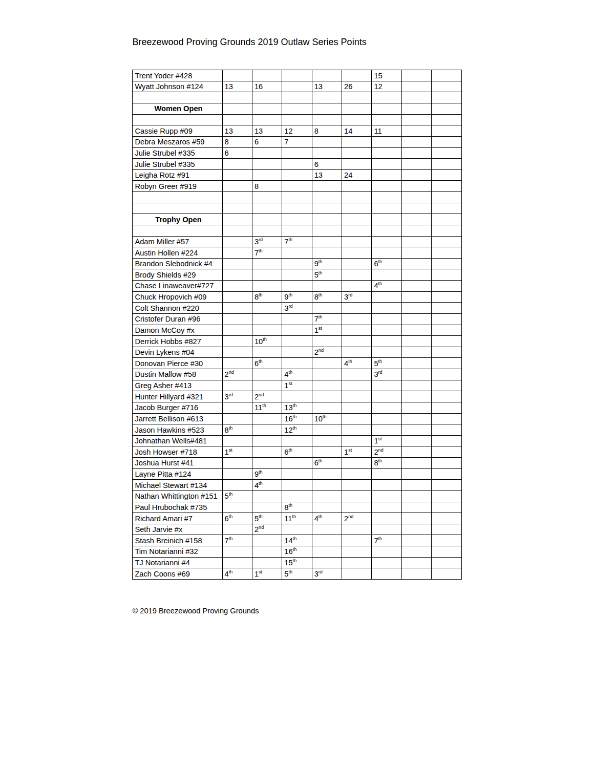Breezewood Proving Grounds 2019 Outlaw Series Points
| Trent Yoder #428 | | | | | | 15 | | |
| Wyatt Johnson #124 | 13 | 16 | | 13 | 26 | 12 | | |
| Women Open | | | | | | | | |
| Cassie Rupp #09 | 13 | 13 | 12 | 8 | 14 | 11 | | |
| Debra Meszaros #59 | 8 | 6 | 7 | | | | | |
| Julie Strubel #335 | 6 | | | | | | | |
| Julie Strubel #335 | | | | 6 | | | | |
| Leigha Rotz #91 | | | | 13 | 24 | | | |
| Robyn Greer #919 | | 8 | | | | | | |
| Trophy Open | | | | | | | | |
| Adam Miller #57 | | 3 rd | 7 th | | | | | |
| Austin Hollen #224 | | 7 th | | | | | | |
| Brandon Slebodnick #4 | | | | 9 th | | 6 th | | |
| Brody Shields #29 | | | | 5 th | | | | |
| Chase Linaweaver#727 | | | | | | 4 th | | |
| Chuck Hropovich #09 | | 8 th | 9 th | 8 th | 3 rd | | | |
| Colt Shannon #220 | | | 3 rd | | | | | |
| Cristofer Duran #96 | | | | 7 th | | | | |
| Damon McCoy #x | | | | 1 st | | | | |
| Derrick Hobbs #827 | | 10 th | | | | | | |
| Devin Lykens #04 | | | | 2 nd | | | | |
| Donovan Pierce #30 | | 6 th | | | 4 th | 5 th | | |
| Dustin Mallow #58 | 2 nd | | 4 th | | | 3 rd | | |
| Greg Asher #413 | | | 1 st | | | | | |
| Hunter Hillyard #321 | 3 rd | 2 nd | | | | | | |
| Jacob Burger #716 | | 11 th | 13 th | | | | | |
| Jarrett Bellison #613 | | | 16 th | 10 th | | | | |
| Jason Hawkins #523 | 8 th | | 12 th | | | | | |
| Johnathan Wells#481 | | | | | | 1 st | | |
| Josh Howser #718 | 1 st | | 6 th | | 1 st | 2 nd | | |
| Joshua Hurst #41 | | | | 6 th | | 8 th | | |
| Layne Pitta #124 | | 9 th | | | | | | |
| Michael Stewart #134 | | 4 th | | | | | | |
| Nathan Whittington #151 | 5 th | | | | | | | |
| Paul Hrubochak #735 | | | 8 th | | | | | |
| Richard Amari #7 | 6 th | 5 th | 11 th | 4 th | 2 nd | | | |
| Seth Jarvie #x | | 2 nd | | | | | | |
| Stash Breinich #158 | 7 th | | 14 th | | | 7 th | | |
| Tim Notarianni #32 | | | 16 th | | | | | |
| TJ Notarianni #4 | | | 15 th | | | | | |
| Zach Coons #69 | 4 th | 1 st | 5 th | 3 rd | | | | |
© 2019 Breezewood Proving Grounds